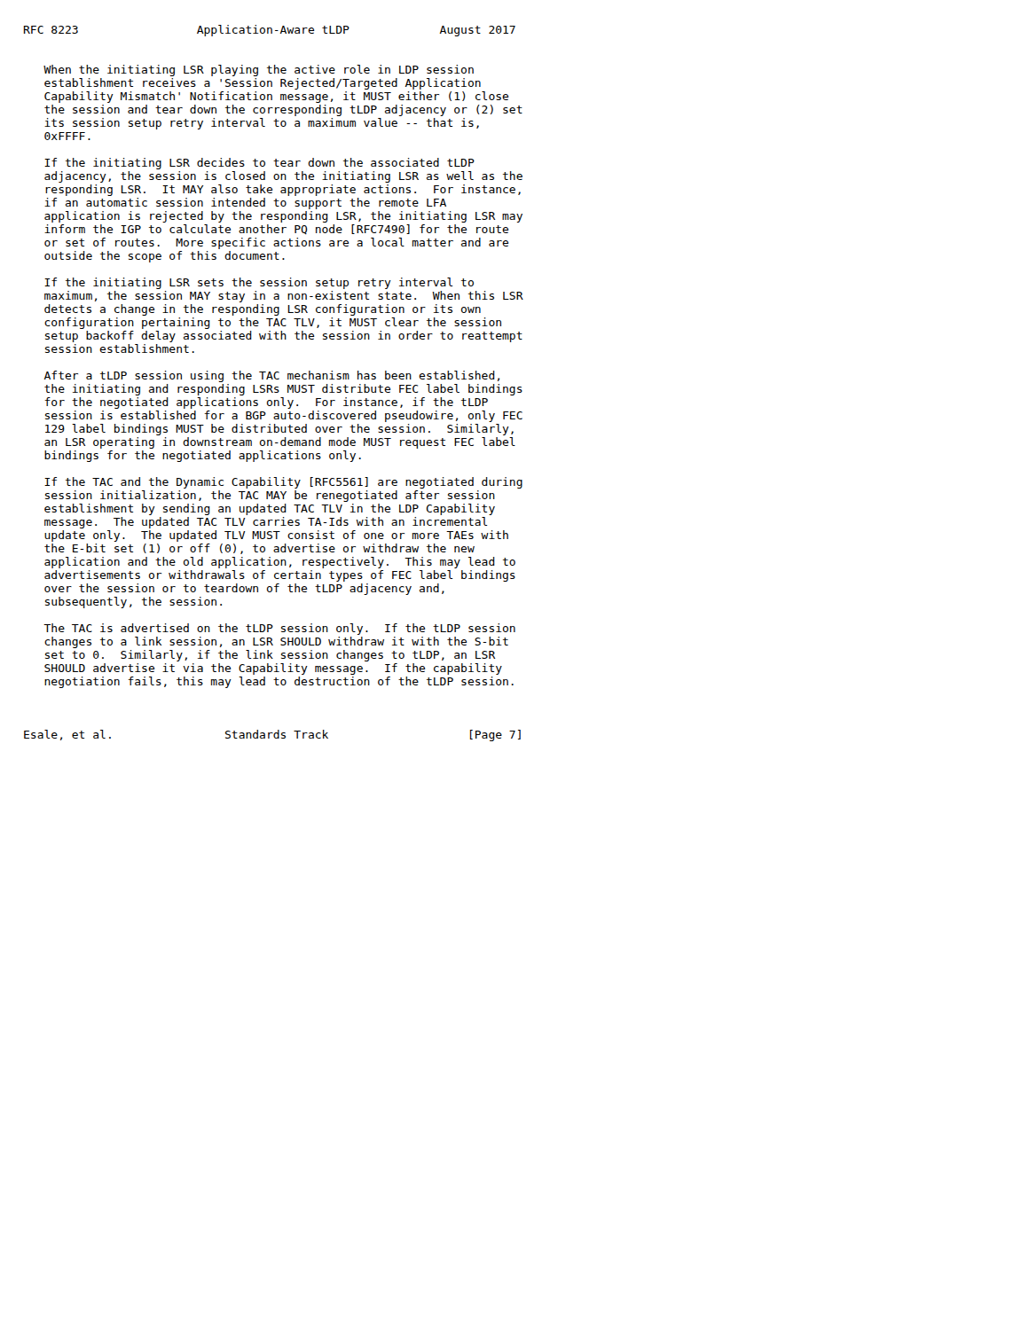RFC 8223 Application-Aware tLDP August 2017 When the initiating LSR playing the active role in LDP session establishment receives a 'Session Rejected/Targeted Application Capability Mismatch' Notification message, it MUST either (1) close the session and tear down the corresponding tLDP adjacency or (2) set its session setup retry interval to a maximum value -- that is, 0xFFFF. If the initiating LSR decides to tear down the associated tLDP adjacency, the session is closed on the initiating LSR as well as the responding LSR. It MAY also take appropriate actions. For instance, if an automatic session intended to support the remote LFA application is rejected by the responding LSR, the initiating LSR may inform the IGP to calculate another PQ node [RFC7490] for the route or set of routes. More specific actions are a local matter and are outside the scope of this document. If the initiating LSR sets the session setup retry interval to maximum, the session MAY stay in a non-existent state. When this LSR detects a change in the responding LSR configuration or its own configuration pertaining to the TAC TLV, it MUST clear the session setup backoff delay associated with the session in order to reattempt session establishment. After a tLDP session using the TAC mechanism has been established, the initiating and responding LSRs MUST distribute FEC label bindings for the negotiated applications only. For instance, if the tLDP session is established for a BGP auto-discovered pseudowire, only FEC 129 label bindings MUST be distributed over the session. Similarly, an LSR operating in downstream on-demand mode MUST request FEC label bindings for the negotiated applications only. If the TAC and the Dynamic Capability [RFC5561] are negotiated during session initialization, the TAC MAY be renegotiated after session establishment by sending an updated TAC TLV in the LDP Capability message. The updated TAC TLV carries TA-Ids with an incremental update only. The updated TLV MUST consist of one or more TAEs with the E-bit set (1) or off (0), to advertise or withdraw the new application and the old application, respectively. This may lead to advertisements or withdrawals of certain types of FEC label bindings over the session or to teardown of the tLDP adjacency and, subsequently, the session. The TAC is advertised on the tLDP session only. If the tLDP session changes to a link session, an LSR SHOULD withdraw it with the S-bit set to 0. Similarly, if the link session changes to tLDP, an LSR SHOULD advertise it via the Capability message. If the capability negotiation fails, this may lead to destruction of the tLDP session. Esale, et al. Standards Track [Page 7]